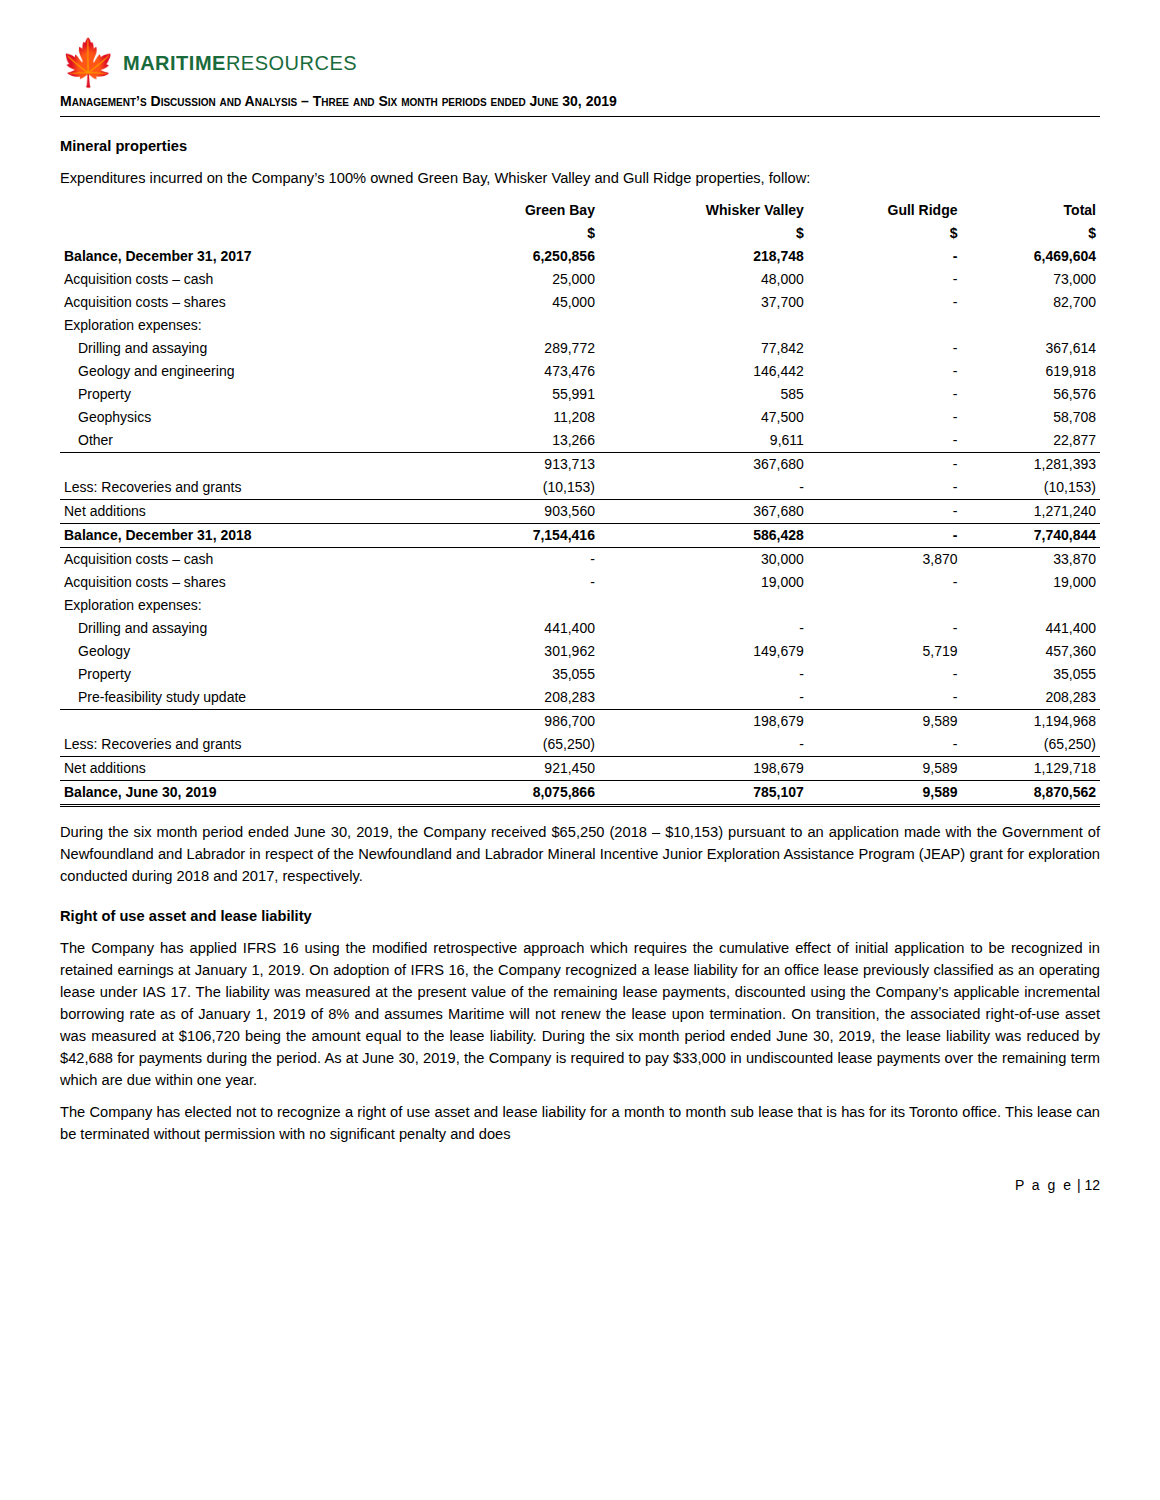🍁 MARITIME RESOURCES
Management’s Discussion and Analysis – Three and Six month periods ended June 30, 2019
Mineral properties
Expenditures incurred on the Company’s 100% owned Green Bay, Whisker Valley and Gull Ridge properties, follow:
| | Green Bay | Whisker Valley | Gull Ridge | Total |
| --- | --- | --- | --- | --- |
| | $ | $ | $ | $ |
| Balance, December 31, 2017 | 6,250,856 | 218,748 | - | 6,469,604 |
| Acquisition costs – cash | 25,000 | 48,000 | - | 73,000 |
| Acquisition costs – shares | 45,000 | 37,700 | - | 82,700 |
| Exploration expenses: | | | | |
| Drilling and assaying | 289,772 | 77,842 | - | 367,614 |
| Geology and engineering | 473,476 | 146,442 | - | 619,918 |
| Property | 55,991 | 585 | - | 56,576 |
| Geophysics | 11,208 | 47,500 | - | 58,708 |
| Other | 13,266 | 9,611 | - | 22,877 |
| | 913,713 | 367,680 | - | 1,281,393 |
| Less: Recoveries and grants | (10,153) | - | - | (10,153) |
| Net additions | 903,560 | 367,680 | - | 1,271,240 |
| Balance, December 31, 2018 | 7,154,416 | 586,428 | - | 7,740,844 |
| Acquisition costs – cash | - | 30,000 | 3,870 | 33,870 |
| Acquisition costs – shares | - | 19,000 | - | 19,000 |
| Exploration expenses: | | | | |
| Drilling and assaying | 441,400 | - | - | 441,400 |
| Geology | 301,962 | 149,679 | 5,719 | 457,360 |
| Property | 35,055 | - | - | 35,055 |
| Pre-feasibility study update | 208,283 | - | - | 208,283 |
| | 986,700 | 198,679 | 9,589 | 1,194,968 |
| Less: Recoveries and grants | (65,250) | - | - | (65,250) |
| Net additions | 921,450 | 198,679 | 9,589 | 1,129,718 |
| Balance, June 30, 2019 | 8,075,866 | 785,107 | 9,589 | 8,870,562 |
During the six month period ended June 30, 2019, the Company received $65,250 (2018 – $10,153) pursuant to an application made with the Government of Newfoundland and Labrador in respect of the Newfoundland and Labrador Mineral Incentive Junior Exploration Assistance Program (JEAP) grant for exploration conducted during 2018 and 2017, respectively.
Right of use asset and lease liability
The Company has applied IFRS 16 using the modified retrospective approach which requires the cumulative effect of initial application to be recognized in retained earnings at January 1, 2019. On adoption of IFRS 16, the Company recognized a lease liability for an office lease previously classified as an operating lease under IAS 17. The liability was measured at the present value of the remaining lease payments, discounted using the Company’s applicable incremental borrowing rate as of January 1, 2019 of 8% and assumes Maritime will not renew the lease upon termination. On transition, the associated right-of-use asset was measured at $106,720 being the amount equal to the lease liability. During the six month period ended June 30, 2019, the lease liability was reduced by $42,688 for payments during the period. As at June 30, 2019, the Company is required to pay $33,000 in undiscounted lease payments over the remaining term which are due within one year.
The Company has elected not to recognize a right of use asset and lease liability for a month to month sub lease that is has for its Toronto office. This lease can be terminated without permission with no significant penalty and does
P a g e | 12